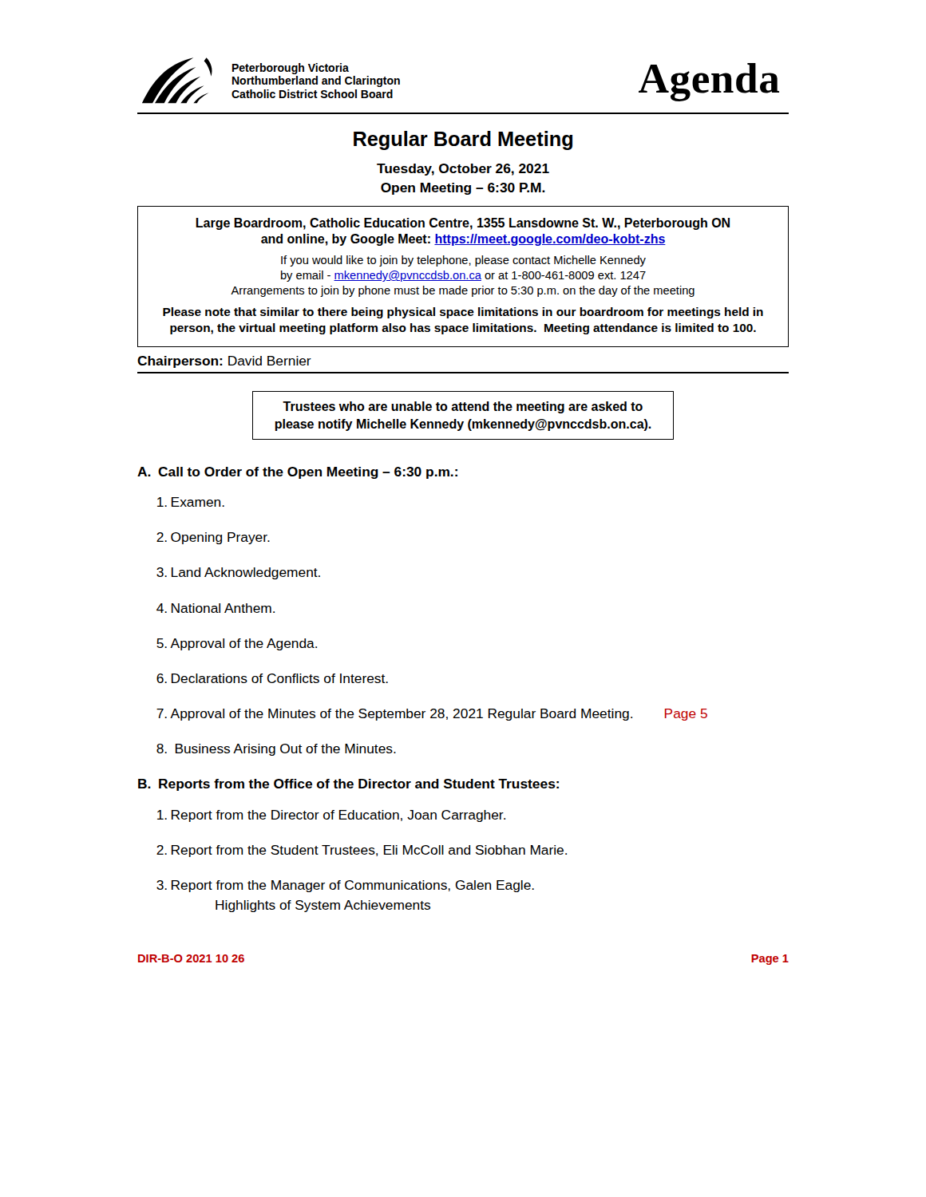Peterborough Victoria
Northumberland and Clarington
Catholic District School Board
Agenda
Regular Board Meeting
Tuesday, October 26, 2021
Open Meeting – 6:30 P.M.
Large Boardroom, Catholic Education Centre, 1355 Lansdowne St. W., Peterborough ON
and online, by Google Meet: https://meet.google.com/deo-kobt-zhs
If you would like to join by telephone, please contact Michelle Kennedy
by email - mkennedy@pvnccdsb.on.ca or at 1-800-461-8009 ext. 1247
Arrangements to join by phone must be made prior to 5:30 p.m. on the day of the meeting
Please note that similar to there being physical space limitations in our boardroom for meetings held in person, the virtual meeting platform also has space limitations. Meeting attendance is limited to 100.
Chairperson: David Bernier
Trustees who are unable to attend the meeting are asked to
please notify Michelle Kennedy (mkennedy@pvnccdsb.on.ca).
A. Call to Order of the Open Meeting – 6:30 p.m.:
1. Examen.
2. Opening Prayer.
3. Land Acknowledgement.
4. National Anthem.
5. Approval of the Agenda.
6. Declarations of Conflicts of Interest.
7. Approval of the Minutes of the September 28, 2021 Regular Board Meeting.Page 5
8. Business Arising Out of the Minutes.
B. Reports from the Office of the Director and Student Trustees:
1. Report from the Director of Education, Joan Carragher.
2. Report from the Student Trustees, Eli McColl and Siobhan Marie.
3. Report from the Manager of Communications, Galen Eagle. Highlights of System Achievements
DIR-B-O 2021 10 26 Page 1